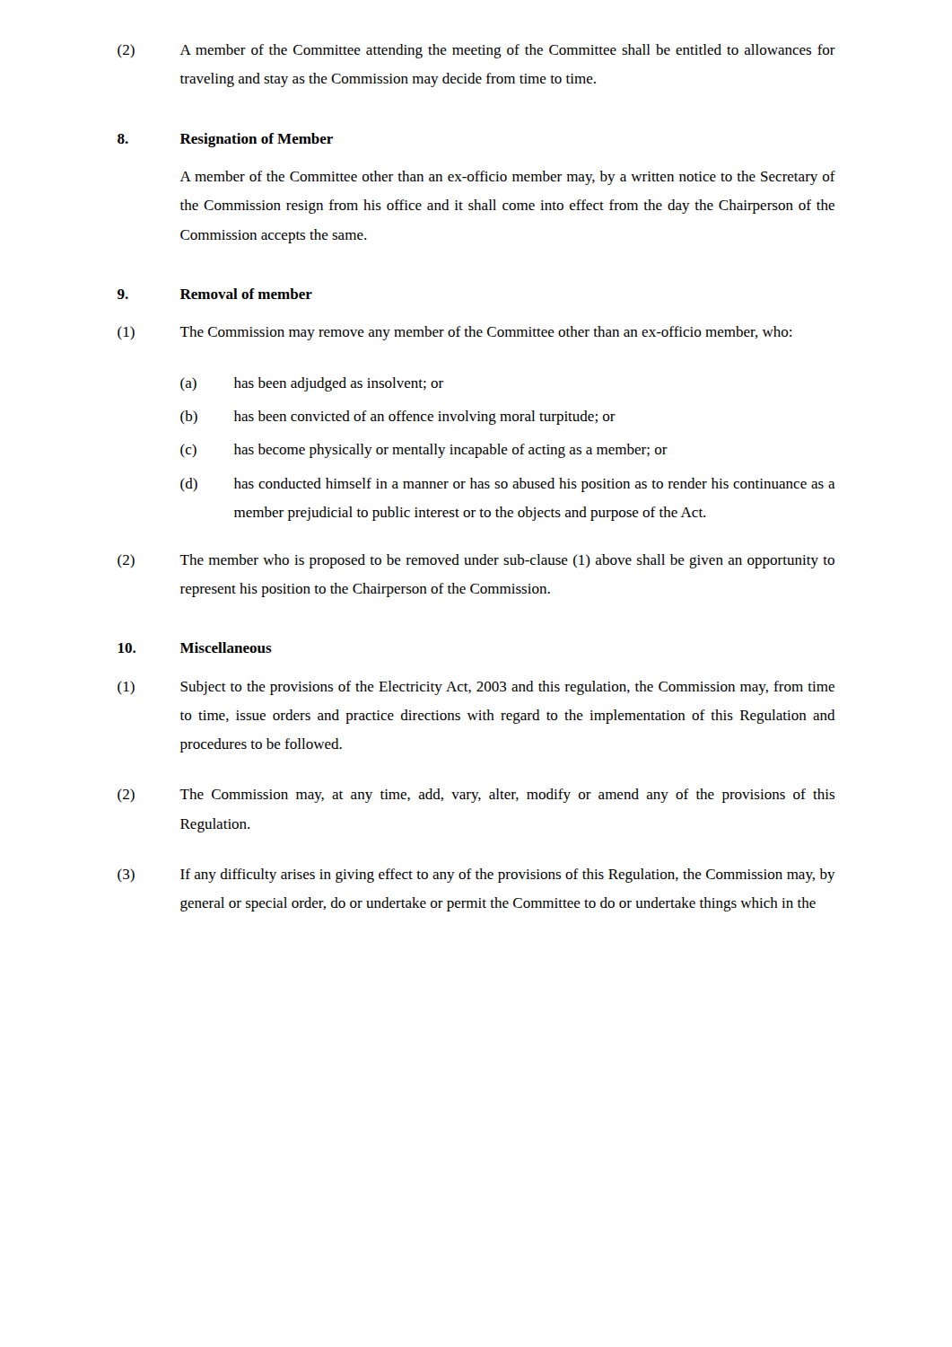(2)
A member of the Committee attending the meeting of the Committee shall be entitled to allowances for traveling and stay as the Commission may decide from time to time.
8. Resignation of Member
A member of the Committee other than an ex-officio member may, by a written notice to the Secretary of the Commission resign from his office and it shall come into effect from the day the Chairperson of the Commission accepts the same.
9. Removal of member
(1)
The Commission may remove any member of the Committee other than an ex-officio member, who:
(a)
has been adjudged as insolvent; or
(b)
has been convicted of an offence involving moral turpitude; or
(c)
has become physically or mentally incapable of acting as a member; or
(d)
has conducted himself in a manner or has so abused his position as to render his continuance as a member prejudicial to public interest or to the objects and purpose of the Act.
(2)
The member who is proposed to be removed under sub-clause (1) above shall be given an opportunity to represent his position to the Chairperson of the Commission.
10. Miscellaneous
(1)
Subject to the provisions of the Electricity Act, 2003 and this regulation, the Commission may, from time to time, issue orders and practice directions with regard to the implementation of this Regulation and procedures to be followed.
(2)
The Commission may, at any time, add, vary, alter, modify or amend any of the provisions of this Regulation.
(3)
If any difficulty arises in giving effect to any of the provisions of this Regulation, the Commission may, by general or special order, do or undertake or permit the Committee to do or undertake things which in the